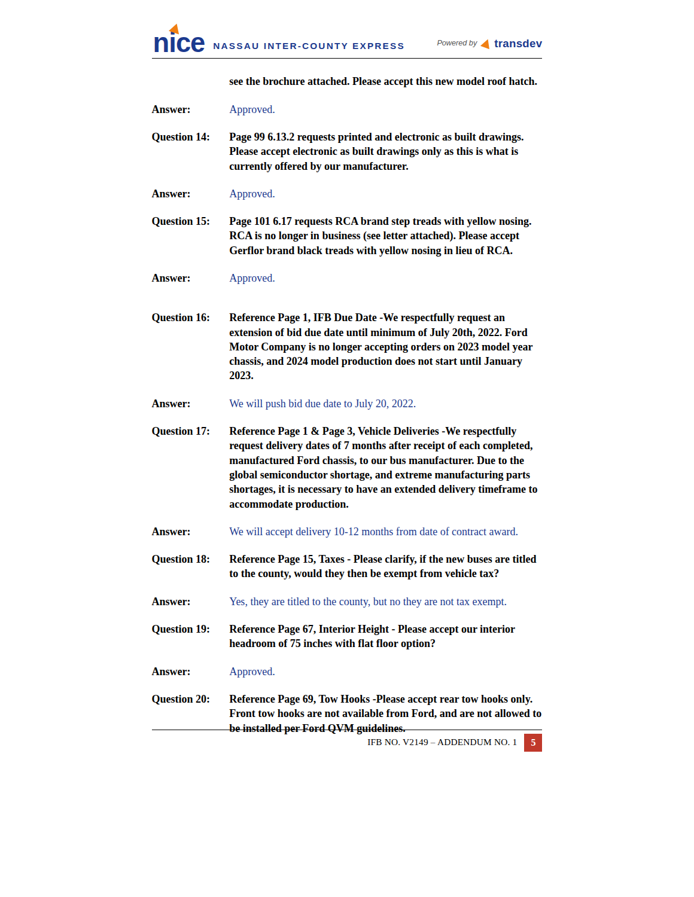nice
NASSAU INTER-COUNTY EXPRESS
Powered by transdev
see the brochure attached. Please accept this new model roof hatch.
Answer:
Approved.
Question 14:
Page 99 6.13.2 requests printed and electronic as built drawings. Please accept electronic as built drawings only as this is what is currently offered by our manufacturer.
Answer:
Approved.
Question 15:
Page 101 6.17 requests RCA brand step treads with yellow nosing. RCA is no longer in business (see letter attached). Please accept Gerflor brand black treads with yellow nosing in lieu of RCA.
Answer:
Approved.
Question 16:
Reference Page 1, IFB Due Date -We respectfully request an extension of bid due date until minimum of July 20th, 2022. Ford Motor Company is no longer accepting orders on 2023 model year chassis, and 2024 model production does not start until January 2023.
Answer:
We will push bid due date to July 20, 2022.
Question 17:
Reference Page 1 & Page 3, Vehicle Deliveries -We respectfully request delivery dates of 7 months after receipt of each completed, manufactured Ford chassis, to our bus manufacturer. Due to the global semiconductor shortage, and extreme manufacturing parts shortages, it is necessary to have an extended delivery timeframe to accommodate production.
Answer:
We will accept delivery 10-12 months from date of contract award.
Question 18:
Reference Page 15, Taxes - Please clarify, if the new buses are titled to the county, would they then be exempt from vehicle tax?
Answer:
Yes, they are titled to the county, but no they are not tax exempt.
Question 19:
Reference Page 67, Interior Height - Please accept our interior headroom of 75 inches with flat floor option?
Answer:
Approved.
Question 20:
Reference Page 69, Tow Hooks -Please accept rear tow hooks only. Front tow hooks are not available from Ford, and are not allowed to be installed per Ford QVM guidelines.
IFB NO. V2149 – ADDENDUM NO. 1 5